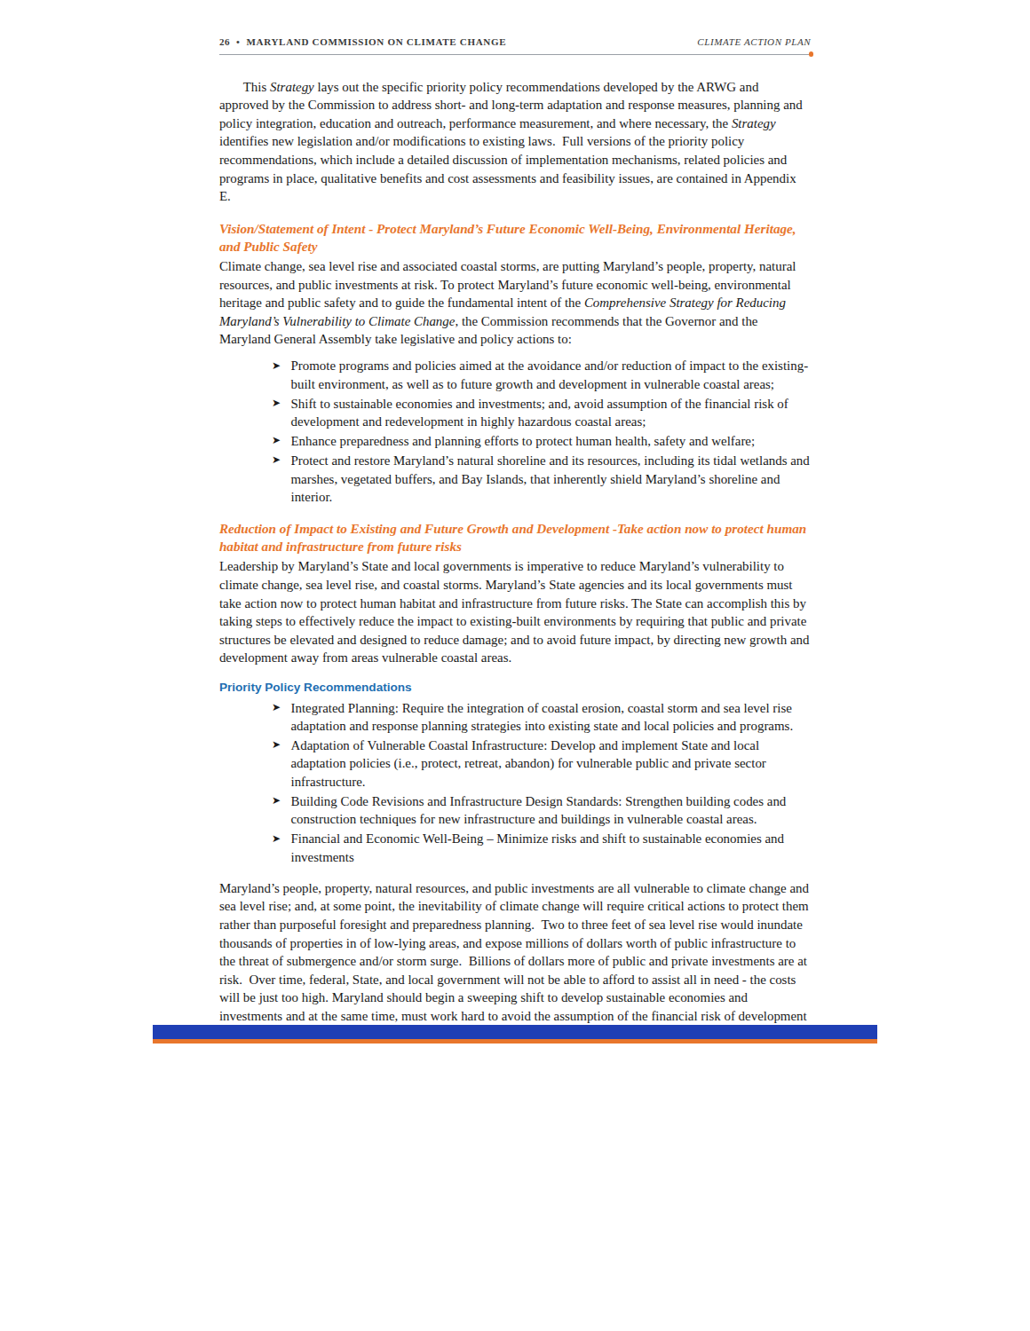26 • Maryland Commission on Climate Change
Climate Action Plan
This Strategy lays out the specific priority policy recommendations developed by the ARWG and approved by the Commission to address short- and long-term adaptation and response measures, planning and policy integration, education and outreach, performance measurement, and where necessary, the Strategy identifies new legislation and/or modifications to existing laws. Full versions of the priority policy recommendations, which include a detailed discussion of implementation mechanisms, related policies and programs in place, qualitative benefits and cost assessments and feasibility issues, are contained in Appendix E.
Vision/Statement of Intent - Protect Maryland’s Future Economic Well-Being, Environmental Heritage, and Public Safety
Climate change, sea level rise and associated coastal storms, are putting Maryland’s people, property, natural resources, and public investments at risk. To protect Maryland’s future economic well-being, environmental heritage and public safety and to guide the fundamental intent of the Comprehensive Strategy for Reducing Maryland’s Vulnerability to Climate Change, the Commission recommends that the Governor and the Maryland General Assembly take legislative and policy actions to:
Promote programs and policies aimed at the avoidance and/or reduction of impact to the existing-built environment, as well as to future growth and development in vulnerable coastal areas;
Shift to sustainable economies and investments; and, avoid assumption of the financial risk of development and redevelopment in highly hazardous coastal areas;
Enhance preparedness and planning efforts to protect human health, safety and welfare;
Protect and restore Maryland’s natural shoreline and its resources, including its tidal wetlands and marshes, vegetated buffers, and Bay Islands, that inherently shield Maryland’s shoreline and interior.
Reduction of Impact to Existing and Future Growth and Development -Take action now to protect human habitat and infrastructure from future risks
Leadership by Maryland’s State and local governments is imperative to reduce Maryland’s vulnerability to climate change, sea level rise, and coastal storms. Maryland’s State agencies and its local governments must take action now to protect human habitat and infrastructure from future risks. The State can accomplish this by taking steps to effectively reduce the impact to existing-built environments by requiring that public and private structures be elevated and designed to reduce damage; and to avoid future impact, by directing new growth and development away from areas vulnerable coastal areas.
Priority Policy Recommendations
Integrated Planning: Require the integration of coastal erosion, coastal storm and sea level rise adaptation and response planning strategies into existing state and local policies and programs.
Adaptation of Vulnerable Coastal Infrastructure: Develop and implement State and local adaptation policies (i.e., protect, retreat, abandon) for vulnerable public and private sector infrastructure.
Building Code Revisions and Infrastructure Design Standards: Strengthen building codes and construction techniques for new infrastructure and buildings in vulnerable coastal areas.
Financial and Economic Well-Being – Minimize risks and shift to sustainable economies and investments
Maryland’s people, property, natural resources, and public investments are all vulnerable to climate change and sea level rise; and, at some point, the inevitability of climate change will require critical actions to protect them rather than purposeful foresight and preparedness planning. Two to three feet of sea level rise would inundate thousands of properties in of low-lying areas, and expose millions of dollars worth of public infrastructure to the threat of submergence and/or storm surge. Billions of dollars more of public and private investments are at risk. Over time, federal, State, and local government will not be able to afford to assist all in need - the costs will be just too high. Maryland should begin a sweeping shift to develop sustainable economies and investments and at the same time, must work hard to avoid the assumption of the financial risk of development and redevelopment in highly hazardous coastal areas.